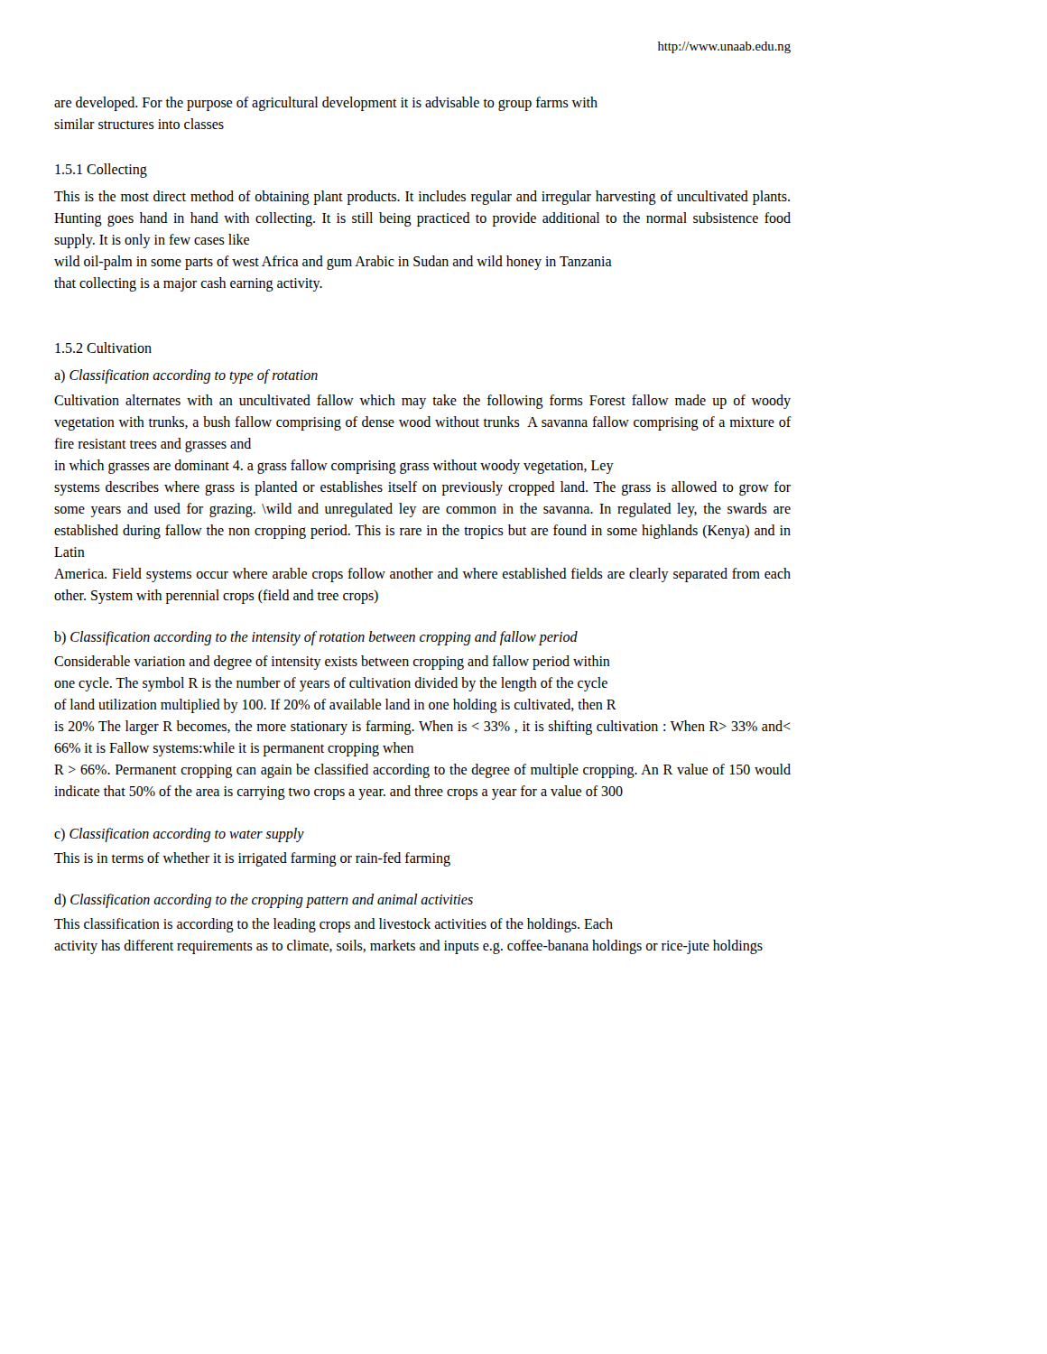http://www.unaab.edu.ng
are developed. For the purpose of agricultural development it is advisable to group farms with
similar structures into classes
1.5.1 Collecting
This is the most direct method of obtaining plant products. It includes regular and irregular harvesting of uncultivated plants. Hunting goes hand in hand with collecting. It is still being practiced to provide additional to the normal subsistence food supply. It is only in few cases like
wild oil-palm in some parts of west Africa and gum Arabic in Sudan and wild honey in Tanzania
that collecting is a major cash earning activity.
1.5.2 Cultivation
a) Classification according to type of rotation
Cultivation alternates with an uncultivated fallow which may take the following forms Forest fallow made up of woody vegetation with trunks, a bush fallow comprising of dense wood without trunks A savanna fallow comprising of a mixture of fire resistant trees and grasses and
in which grasses are dominant 4. a grass fallow comprising grass without woody vegetation, Ley
systems describes where grass is planted or establishes itself on previously cropped land. The grass is allowed to grow for some years and used for grazing. \wild and unregulated ley are common in the savanna. In regulated ley, the swards are established during fallow the non cropping period. This is rare in the tropics but are found in some highlands (Kenya) and in Latin
America. Field systems occur where arable crops follow another and where established fields are clearly separated from each other. System with perennial crops (field and tree crops)
b) Classification according to the intensity of rotation between cropping and fallow period
Considerable variation and degree of intensity exists between cropping and fallow period within
one cycle. The symbol R is the number of years of cultivation divided by the length of the cycle
of land utilization multiplied by 100. If 20% of available land in one holding is cultivated, then R
is 20% The larger R becomes, the more stationary is farming. When is < 33% , it is shifting cultivation : When R> 33% and< 66% it is Fallow systems:while it is permanent cropping when
R > 66%. Permanent cropping can again be classified according to the degree of multiple cropping. An R value of 150 would indicate that 50% of the area is carrying two crops a year. and three crops a year for a value of 300
c) Classification according to water supply
This is in terms of whether it is irrigated farming or rain-fed farming
d) Classification according to the cropping pattern and animal activities
This classification is according to the leading crops and livestock activities of the holdings. Each
activity has different requirements as to climate, soils, markets and inputs e.g. coffee-banana holdings or rice-jute holdings